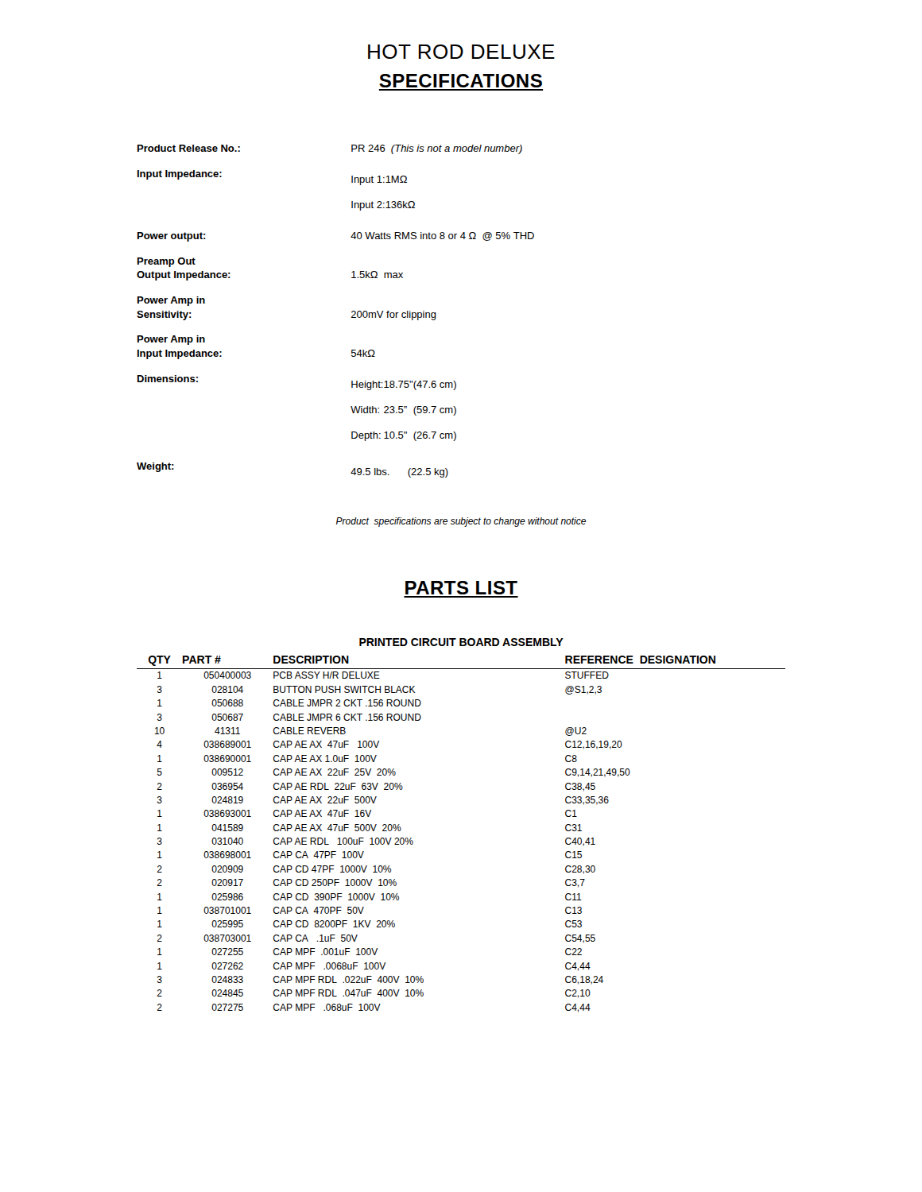HOT ROD DELUXE
SPECIFICATIONS
| Product Release No.: | PR 246 (This is not a model number) |
| Input Impedance: | / Input 1: / 1MΩ / / Input 2: / 136kΩ / |
| Power output: | 40 Watts RMS into 8 or 4 Ω @ 5% THD |
| Preamp Out Output Impedance: | 1.5kΩ max |
| Power Amp in Sensitivity: | 200mV for clipping |
| Power Amp in Input Impedance: | 54kΩ |
| Dimensions: | / Height: / 18.75" / (47.6 cm) / / Width: / 23.5” / (59.7 cm) / / Depth: / 10.5" / (26.7 cm) / |
| Weight: | / 49.5 lbs. / (22.5 kg) / |
Product specifications are subject to change without notice
PARTS LIST
PRINTED CIRCUIT BOARD ASSEMBLY
| QTY | PART # | DESCRIPTION | REFERENCE DESIGNATION |
| --- | --- | --- | --- |
| 1 | 050400003 | PCB ASSY H/R DELUXE | STUFFED |
| 3 | 028104 | BUTTON PUSH SWITCH BLACK | @S1,2,3 |
| 1 | 050688 | CABLE JMPR 2 CKT .156 ROUND | |
| 3 | 050687 | CABLE JMPR 6 CKT .156 ROUND | |
| 10 | 41311 | CABLE REVERB | @U2 |
| 4 | 038689001 | CAP AE AX 47uF 100V | C12,16,19,20 |
| 1 | 038690001 | CAP AE AX 1.0uF 100V | C8 |
| 5 | 009512 | CAP AE AX 22uF 25V 20% | C9,14,21,49,50 |
| 2 | 036954 | CAP AE RDL 22uF 63V 20% | C38,45 |
| 3 | 024819 | CAP AE AX 22uF 500V | C33,35,36 |
| 1 | 038693001 | CAP AE AX 47uF 16V | C1 |
| 1 | 041589 | CAP AE AX 47uF 500V 20% | C31 |
| 3 | 031040 | CAP AE RDL 100uF 100V 20% | C40,41 |
| 1 | 038698001 | CAP CA 47PF 100V | C15 |
| 2 | 020909 | CAP CD 47PF 1000V 10% | C28,30 |
| 2 | 020917 | CAP CD 250PF 1000V 10% | C3,7 |
| 1 | 025986 | CAP CD 390PF 1000V 10% | C11 |
| 1 | 038701001 | CAP CA 470PF 50V | C13 |
| 1 | 025995 | CAP CD 8200PF 1KV 20% | C53 |
| 2 | 038703001 | CAP CA .1uF 50V | C54,55 |
| 1 | 027255 | CAP MPF .001uF 100V | C22 |
| 1 | 027262 | CAP MPF .0068uF 100V | C4,44 |
| 3 | 024833 | CAP MPF RDL .022uF 400V 10% | C6,18,24 |
| 2 | 024845 | CAP MPF RDL .047uF 400V 10% | C2,10 |
| 2 | 027275 | CAP MPF .068uF 100V | C4,44 |